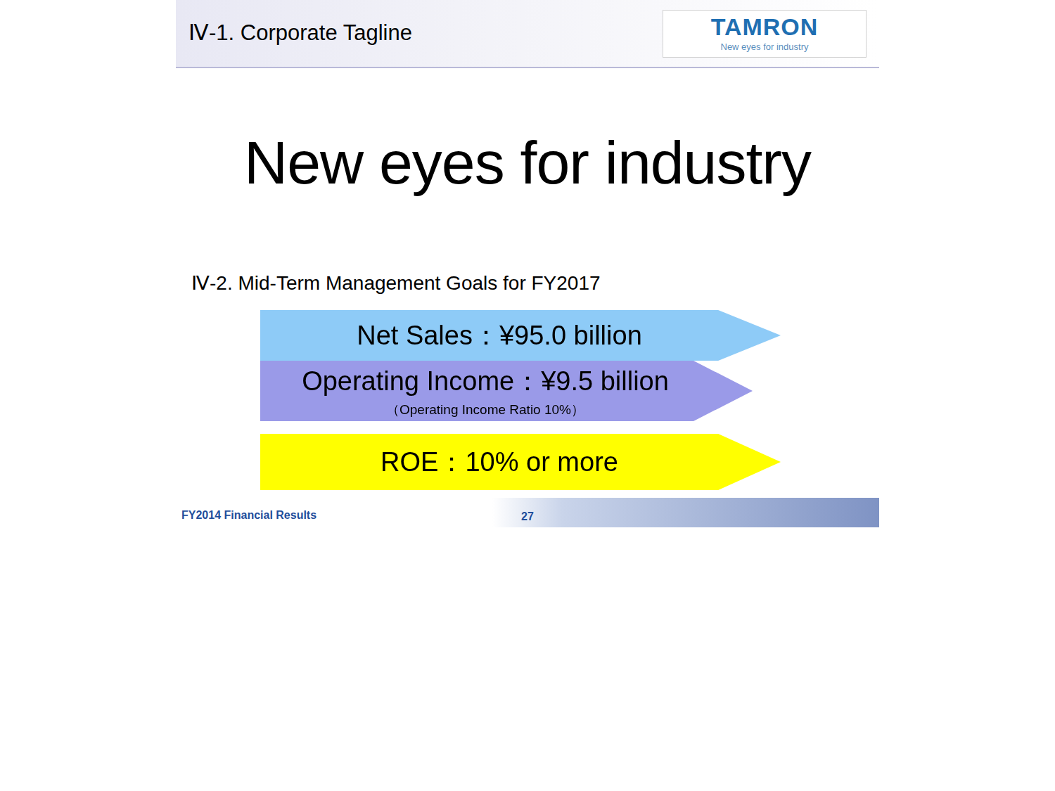Ⅳ-1. Corporate Tagline
TAMRON
New eyes for industry
New eyes for industry
Ⅳ-2. Mid-Term Management Goals for FY2017
Net Sales：¥95.0 billion
Operating Income：¥9.5 billion （Operating Income Ratio 10%）
ROE：10% or more
FY2014 Financial Results
27